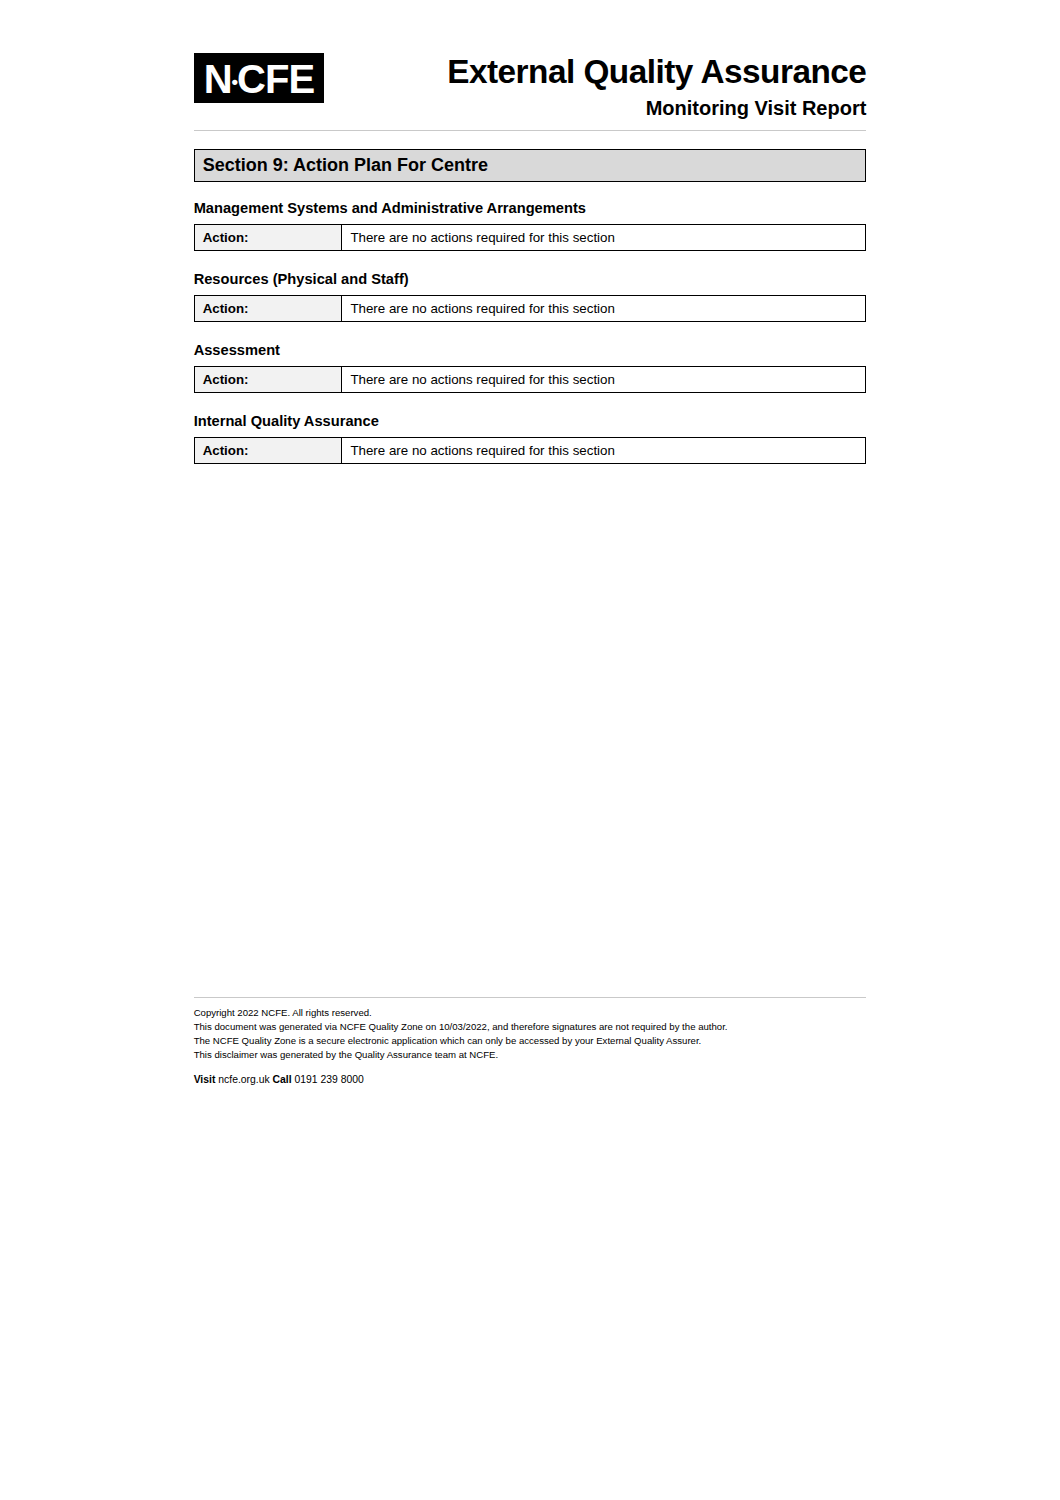N•CFE
External Quality Assurance
Monitoring Visit Report
Section 9: Action Plan For Centre
Management Systems and Administrative Arrangements
| Action: | There are no actions required for this section |
Resources (Physical and Staff)
| Action: | There are no actions required for this section |
Assessment
| Action: | There are no actions required for this section |
Internal Quality Assurance
| Action: | There are no actions required for this section |
Copyright 2022 NCFE. All rights reserved.
This document was generated via NCFE Quality Zone on 10/03/2022, and therefore signatures are not required by the author.
The NCFE Quality Zone is a secure electronic application which can only be accessed by your External Quality Assurer.
This disclaimer was generated by the Quality Assurance team at NCFE.
Visit ncfe.org.uk Call 0191 239 8000